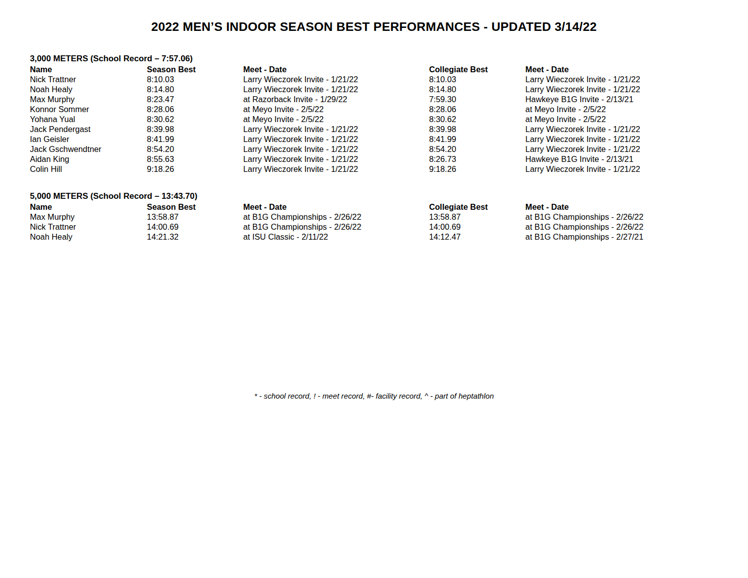2022 MEN’S INDOOR SEASON BEST PERFORMANCES - UPDATED 3/14/22
3,000 METERS (School Record – 7:57.06)
| Name | Season Best | Meet - Date | Collegiate Best | Meet - Date |
| --- | --- | --- | --- | --- |
| Nick Trattner | 8:10.03 | Larry Wieczorek Invite - 1/21/22 | 8:10.03 | Larry Wieczorek Invite - 1/21/22 |
| Noah Healy | 8:14.80 | Larry Wieczorek Invite - 1/21/22 | 8:14.80 | Larry Wieczorek Invite - 1/21/22 |
| Max Murphy | 8:23.47 | at Razorback Invite - 1/29/22 | 7:59.30 | Hawkeye B1G Invite - 2/13/21 |
| Konnor Sommer | 8:28.06 | at Meyo Invite - 2/5/22 | 8:28.06 | at Meyo Invite - 2/5/22 |
| Yohana Yual | 8:30.62 | at Meyo Invite - 2/5/22 | 8:30.62 | at Meyo Invite - 2/5/22 |
| Jack Pendergast | 8:39.98 | Larry Wieczorek Invite - 1/21/22 | 8:39.98 | Larry Wieczorek Invite - 1/21/22 |
| Ian Geisler | 8:41.99 | Larry Wieczorek Invite - 1/21/22 | 8:41.99 | Larry Wieczorek Invite - 1/21/22 |
| Jack Gschwendtner | 8:54.20 | Larry Wieczorek Invite - 1/21/22 | 8:54.20 | Larry Wieczorek Invite - 1/21/22 |
| Aidan King | 8:55.63 | Larry Wieczorek Invite - 1/21/22 | 8:26.73 | Hawkeye B1G Invite - 2/13/21 |
| Colin Hill | 9:18.26 | Larry Wieczorek Invite - 1/21/22 | 9:18.26 | Larry Wieczorek Invite - 1/21/22 |
5,000 METERS (School Record – 13:43.70)
| Name | Season Best | Meet - Date | Collegiate Best | Meet - Date |
| --- | --- | --- | --- | --- |
| Max Murphy | 13:58.87 | at B1G Championships - 2/26/22 | 13:58.87 | at B1G Championships - 2/26/22 |
| Nick Trattner | 14:00.69 | at B1G Championships - 2/26/22 | 14:00.69 | at B1G Championships - 2/26/22 |
| Noah Healy | 14:21.32 | at ISU Classic - 2/11/22 | 14:12.47 | at B1G Championships - 2/27/21 |
* - school record, ! - meet record, #- facility record, ^ - part of heptathlon